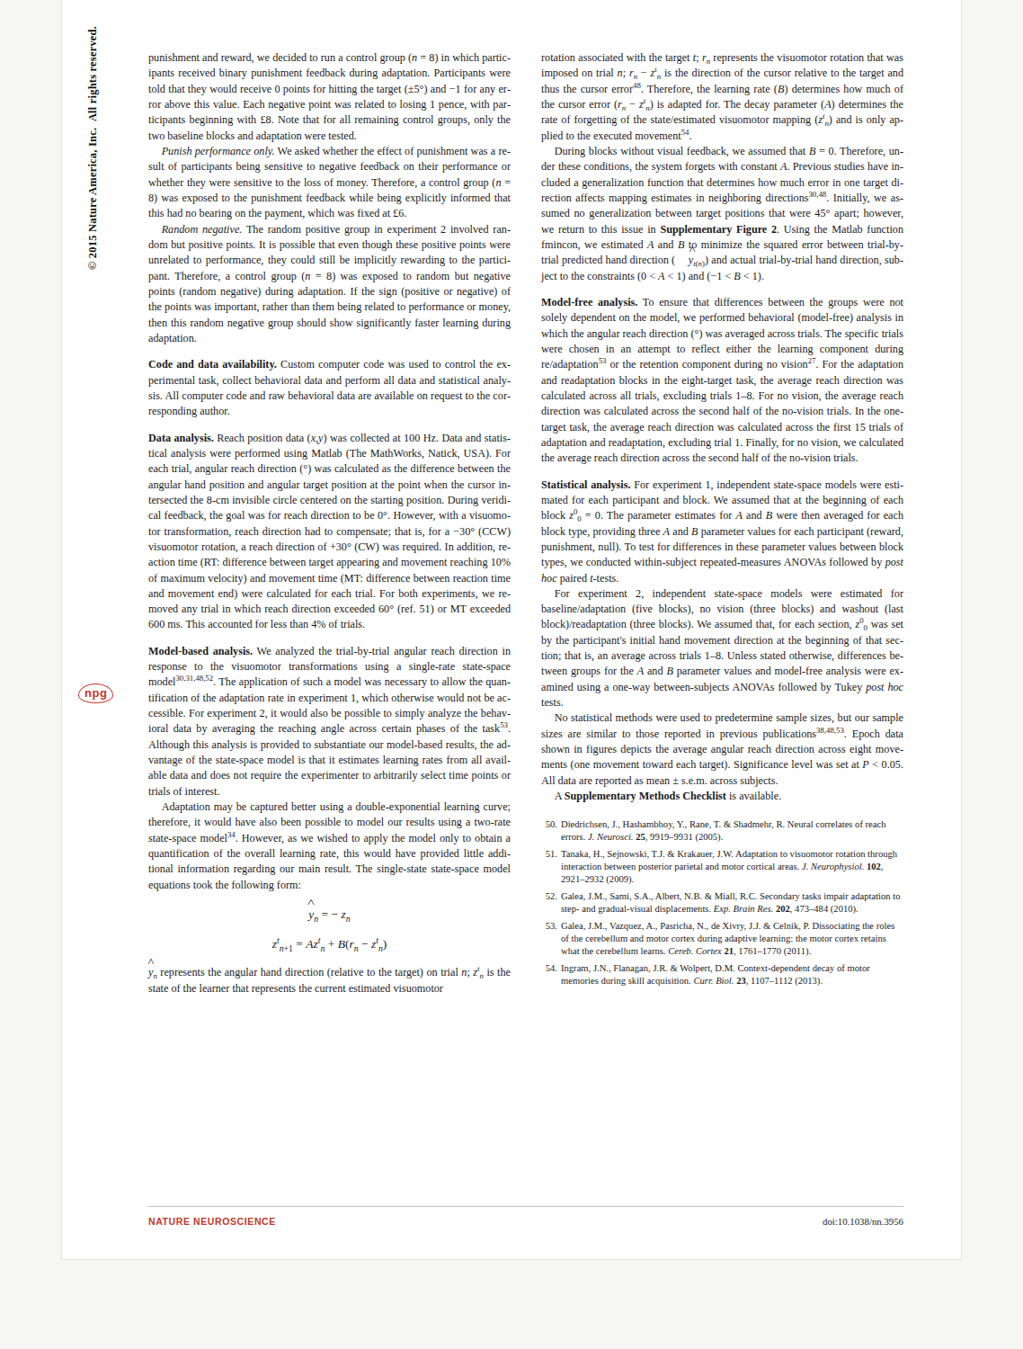© 2015 Nature America, Inc. All rights reserved.
npg
punishment and reward, we decided to run a control group (n = 8) in which participants received binary punishment feedback during adaptation. Participants were told that they would receive 0 points for hitting the target (±5°) and −1 for any error above this value. Each negative point was related to losing 1 pence, with participants beginning with £8. Note that for all remaining control groups, only the two baseline blocks and adaptation were tested.
Punish performance only. We asked whether the effect of punishment was a result of participants being sensitive to negative feedback on their performance or whether they were sensitive to the loss of money. Therefore, a control group (n = 8) was exposed to the punishment feedback while being explicitly informed that this had no bearing on the payment, which was fixed at £6.
Random negative. The random positive group in experiment 2 involved random but positive points. It is possible that even though these positive points were unrelated to performance, they could still be implicitly rewarding to the participant. Therefore, a control group (n = 8) was exposed to random but negative points (random negative) during adaptation. If the sign (positive or negative) of the points was important, rather than them being related to performance or money, then this random negative group should show significantly faster learning during adaptation.
Code and data availability. Custom computer code was used to control the experimental task, collect behavioral data and perform all data and statistical analysis. All computer code and raw behavioral data are available on request to the corresponding author.
Data analysis. Reach position data (x,y) was collected at 100 Hz. Data and statistical analysis were performed using Matlab (The MathWorks, Natick, USA). For each trial, angular reach direction (°) was calculated as the difference between the angular hand position and angular target position at the point when the cursor intersected the 8-cm invisible circle centered on the starting position. During veridical feedback, the goal was for reach direction to be 0°. However, with a visuomotor transformation, reach direction had to compensate; that is, for a −30° (CCW) visuomotor rotation, a reach direction of +30° (CW) was required. In addition, reaction time (RT: difference between target appearing and movement reaching 10% of maximum velocity) and movement time (MT: difference between reaction time and movement end) were calculated for each trial. For both experiments, we removed any trial in which reach direction exceeded 60° (ref. 51) or MT exceeded 600 ms. This accounted for less than 4% of trials.
Model-based analysis. We analyzed the trial-by-trial angular reach direction in response to the visuomotor transformations using a single-rate state-space model30,31,48,52. The application of such a model was necessary to allow the quantification of the adaptation rate in experiment 1, which otherwise would not be accessible. For experiment 2, it would also be possible to simply analyze the behavioral data by averaging the reaching angle across certain phases of the task53. Although this analysis is provided to substantiate our model-based results, the advantage of the state-space model is that it estimates learning rates from all available data and does not require the experimenter to arbitrarily select time points or trials of interest.
Adaptation may be captured better using a double-exponential learning curve; therefore, it would have also been possible to model our results using a two-rate state-space model34. However, as we wished to apply the model only to obtain a quantification of the overall learning rate, this would have provided little additional information regarding our main result. The single-state state-space model equations took the following form:
yn = − zn
ztn+1 = Aztn + B(rn − ztn)
yn represents the angular hand direction (relative to the target) on trial n; ztn is the state of the learner that represents the current estimated visuomotor
rotation associated with the target t; rn represents the visuomotor rotation that was imposed on trial n; rn − ztn is the direction of the cursor relative to the target and thus the cursor error48. Therefore, the learning rate (B) determines how much of the cursor error (rn − ztn) is adapted for. The decay parameter (A) determines the rate of forgetting of the state/estimated visuomotor mapping (ztn) and is only applied to the executed movement54.
During blocks without visual feedback, we assumed that B = 0. Therefore, under these conditions, the system forgets with constant A. Previous studies have included a generalization function that determines how much error in one target direction affects mapping estimates in neighboring directions30,48. Initially, we assumed no generalization between target positions that were 45° apart; however, we return to this issue in Supplementary Figure 2. Using the Matlab function fmincon, we estimated A and B to minimize the squared error between trial-by-trial predicted hand direction (yt(n)) and actual trial-by-trial hand direction, subject to the constraints (0 < A < 1) and (−1 < B < 1).
Model-free analysis. To ensure that differences between the groups were not solely dependent on the model, we performed behavioral (model-free) analysis in which the angular reach direction (°) was averaged across trials. The specific trials were chosen in an attempt to reflect either the learning component during re/adaptation53 or the retention component during no vision27. For the adaptation and readaptation blocks in the eight-target task, the average reach direction was calculated across all trials, excluding trials 1–8. For no vision, the average reach direction was calculated across the second half of the no-vision trials. In the one-target task, the average reach direction was calculated across the first 15 trials of adaptation and readaptation, excluding trial 1. Finally, for no vision, we calculated the average reach direction across the second half of the no-vision trials.
Statistical analysis. For experiment 1, independent state-space models were estimated for each participant and block. We assumed that at the beginning of each block z00 = 0. The parameter estimates for A and B were then averaged for each block type, providing three A and B parameter values for each participant (reward, punishment, null). To test for differences in these parameter values between block types, we conducted within-subject repeated-measures ANOVAs followed by post hoc paired t-tests.
For experiment 2, independent state-space models were estimated for baseline/adaptation (five blocks), no vision (three blocks) and washout (last block)/readaptation (three blocks). We assumed that, for each section, z00 was set by the participant's initial hand movement direction at the beginning of that section; that is, an average across trials 1–8. Unless stated otherwise, differences between groups for the A and B parameter values and model-free analysis were examined using a one-way between-subjects ANOVAs followed by Tukey post hoc tests.
No statistical methods were used to predetermine sample sizes, but our sample sizes are similar to those reported in previous publications38,48,53. Epoch data shown in figures depicts the average angular reach direction across eight movements (one movement toward each target). Significance level was set at P < 0.05. All data are reported as mean ± s.e.m. across subjects.
A Supplementary Methods Checklist is available.
Diedrichsen, J., Hashambhoy, Y., Rane, T. & Shadmehr, R. Neural correlates of reach errors. J. Neurosci. 25, 9919–9931 (2005).
Tanaka, H., Sejnowski, T.J. & Krakauer, J.W. Adaptation to visuomotor rotation through interaction between posterior parietal and motor cortical areas. J. Neurophysiol. 102, 2921–2932 (2009).
Galea, J.M., Sami, S.A., Albert, N.B. & Miall, R.C. Secondary tasks impair adaptation to step- and gradual-visual displacements. Exp. Brain Res. 202, 473–484 (2010).
Galea, J.M., Vazquez, A., Pasricha, N., de Xivry, J.J. & Celnik, P. Dissociating the roles of the cerebellum and motor cortex during adaptive learning: the motor cortex retains what the cerebellum learns. Cereb. Cortex 21, 1761–1770 (2011).
Ingram, J.N., Flanagan, J.R. & Wolpert, D.M. Context-dependent decay of motor memories during skill acquisition. Curr. Biol. 23, 1107–1112 (2013).
NATURE NEUROSCIENCE
doi:10.1038/nn.3956